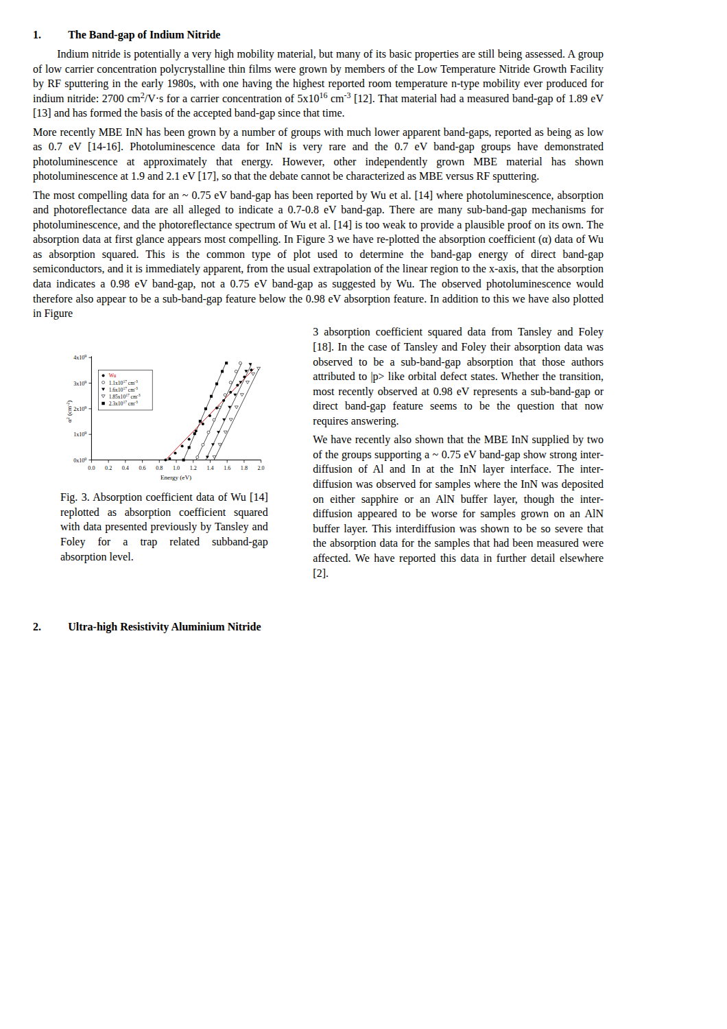1. The Band-gap of Indium Nitride
Indium nitride is potentially a very high mobility material, but many of its basic properties are still being assessed. A group of low carrier concentration polycrystalline thin films were grown by members of the Low Temperature Nitride Growth Facility by RF sputtering in the early 1980s, with one having the highest reported room temperature n-type mobility ever produced for indium nitride: 2700 cm2/V·s for a carrier concentration of 5x1016 cm-3 [12]. That material had a measured band-gap of 1.89 eV [13] and has formed the basis of the accepted band-gap since that time.
More recently MBE InN has been grown by a number of groups with much lower apparent band-gaps, reported as being as low as 0.7 eV [14-16]. Photoluminescence data for InN is very rare and the 0.7 eV band-gap groups have demonstrated photoluminescence at approximately that energy. However, other independently grown MBE material has shown photoluminescence at 1.9 and 2.1 eV [17], so that the debate cannot be characterized as MBE versus RF sputtering.
The most compelling data for an ~ 0.75 eV band-gap has been reported by Wu et al. [14] where photoluminescence, absorption and photoreflectance data are all alleged to indicate a 0.7-0.8 eV band-gap. There are many sub-band-gap mechanisms for photoluminescence, and the photoreflectance spectrum of Wu et al. [14] is too weak to provide a plausible proof on its own. The absorption data at first glance appears most compelling. In Figure 3 we have re-plotted the absorption coefficient (α) data of Wu as absorption squared. This is the common type of plot used to determine the band-gap energy of direct band-gap semiconductors, and it is immediately apparent, from the usual extrapolation of the linear region to the x-axis, that the absorption data indicates a 0.98 eV band-gap, not a 0.75 eV band-gap as suggested by Wu. The observed photoluminescence would therefore also appear to be a sub-band-gap feature below the 0.98 eV absorption feature. In addition to this we have also plotted in Figure
0x100 1x109 2x109 3x109 4x109 0.0 0.2 0.4 0.6 0.8 1.0 1.2 1.4 1.6 1.8 2.0 Energy (eV) α2 (cm-2) Wu 1.1x1017 cm-3 1.6x1017 cm-3 1.85x1017 cm-3 2.3x1017 cm-3
Fig. 3. Absorption coefficient data of Wu [14] replotted as absorption coefficient squared with data presented previously by Tansley and Foley for a trap related subband-gap absorption level.
3 absorption coefficient squared data from Tansley and Foley [18]. In the case of Tansley and Foley their absorption data was observed to be a sub-band-gap absorption that those authors attributed to |p> like orbital defect states. Whether the transition, most recently observed at 0.98 eV represents a sub-band-gap or direct band-gap feature seems to be the question that now requires answering.
We have recently also shown that the MBE InN supplied by two of the groups supporting a ~ 0.75 eV band-gap show strong inter-diffusion of Al and In at the InN layer interface. The inter-diffusion was observed for samples where the InN was deposited on either sapphire or an AlN buffer layer, though the inter-diffusion appeared to be worse for samples grown on an AlN buffer layer. This interdiffusion was shown to be so severe that the absorption data for the samples that had been measured were affected. We have reported this data in further detail elsewhere [2].
2. Ultra-high Resistivity Aluminium Nitride